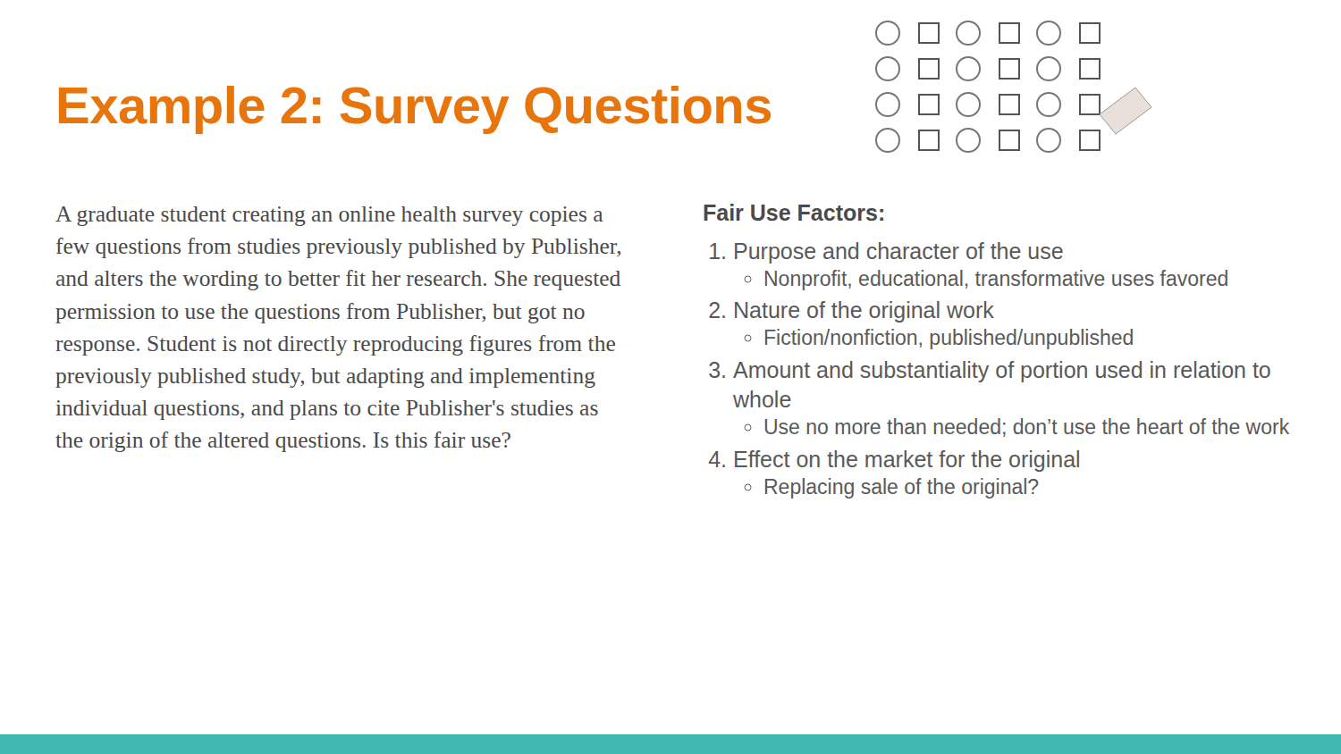Example 2: Survey Questions
A graduate student creating an online health survey copies a few questions from studies previously published by Publisher, and alters the wording to better fit her research. She requested permission to use the questions from Publisher, but got no response. Student is not directly reproducing figures from the previously published study, but adapting and implementing individual questions, and plans to cite Publisher's studies as the origin of the altered questions. Is this fair use?
Fair Use Factors:
Purpose and character of the use
Nonprofit, educational, transformative uses favored
Nature of the original work
Fiction/nonfiction, published/unpublished
Amount and substantiality of portion used in relation to whole
Use no more than needed; don’t use the heart of the work
Effect on the market for the original
Replacing sale of the original?